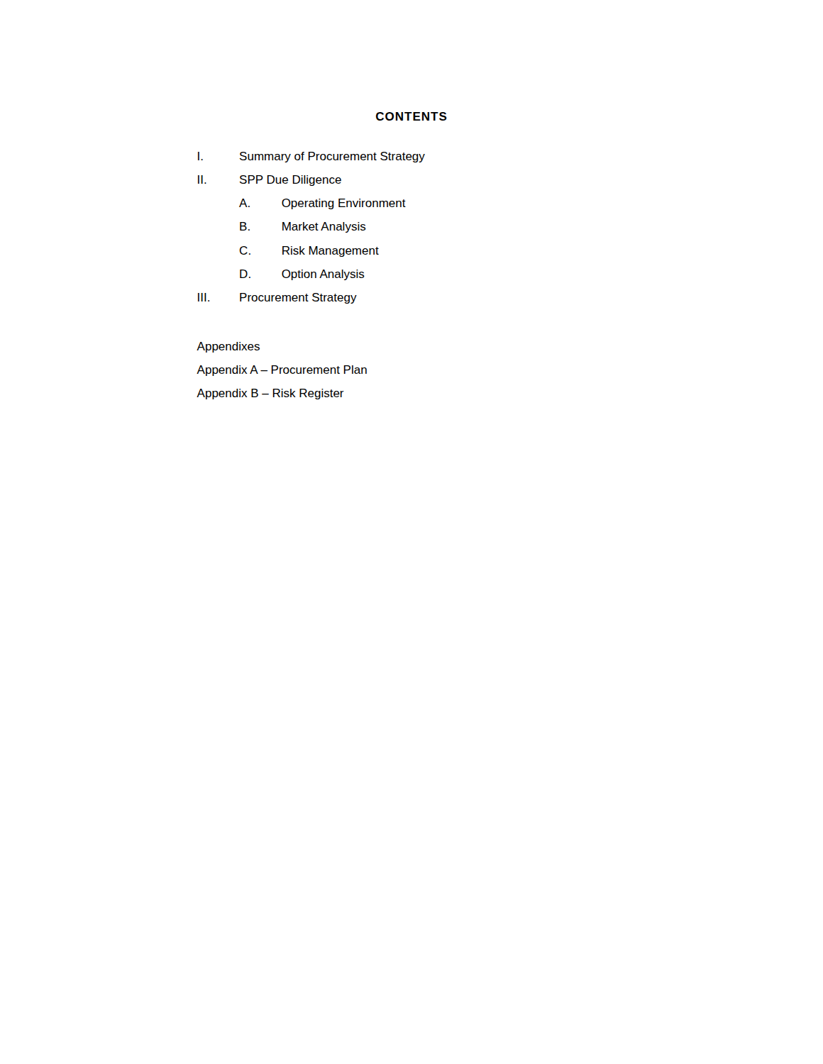CONTENTS
| I. | Summary of Procurement Strategy |
| II. | SPP Due Diligence |
| | A. | Operating Environment |
| | B. | Market Analysis |
| | C. | Risk Management |
| | D. | Option Analysis |
| III. | Procurement Strategy |
Appendixes
Appendix A – Procurement Plan
Appendix B – Risk Register